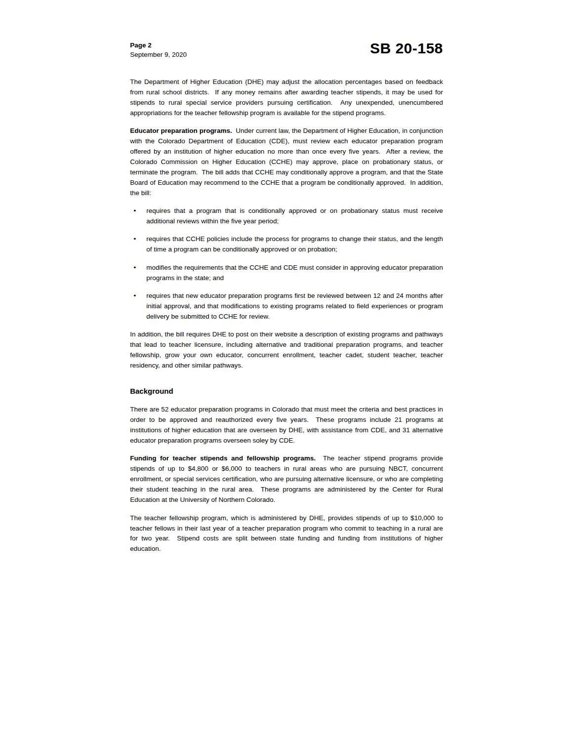Page 2
September 9, 2020
SB 20-158
The Department of Higher Education (DHE) may adjust the allocation percentages based on feedback from rural school districts. If any money remains after awarding teacher stipends, it may be used for stipends to rural special service providers pursuing certification. Any unexpended, unencumbered appropriations for the teacher fellowship program is available for the stipend programs.
Educator preparation programs. Under current law, the Department of Higher Education, in conjunction with the Colorado Department of Education (CDE), must review each educator preparation program offered by an institution of higher education no more than once every five years. After a review, the Colorado Commission on Higher Education (CCHE) may approve, place on probationary status, or terminate the program. The bill adds that CCHE may conditionally approve a program, and that the State Board of Education may recommend to the CCHE that a program be conditionally approved. In addition, the bill:
requires that a program that is conditionally approved or on probationary status must receive additional reviews within the five year period;
requires that CCHE policies include the process for programs to change their status, and the length of time a program can be conditionally approved or on probation;
modifies the requirements that the CCHE and CDE must consider in approving educator preparation programs in the state; and
requires that new educator preparation programs first be reviewed between 12 and 24 months after initial approval, and that modifications to existing programs related to field experiences or program delivery be submitted to CCHE for review.
In addition, the bill requires DHE to post on their website a description of existing programs and pathways that lead to teacher licensure, including alternative and traditional preparation programs, and teacher fellowship, grow your own educator, concurrent enrollment, teacher cadet, student teacher, teacher residency, and other similar pathways.
Background
There are 52 educator preparation programs in Colorado that must meet the criteria and best practices in order to be approved and reauthorized every five years. These programs include 21 programs at institutions of higher education that are overseen by DHE, with assistance from CDE, and 31 alternative educator preparation programs overseen soley by CDE.
Funding for teacher stipends and fellowship programs. The teacher stipend programs provide stipends of up to $4,800 or $6,000 to teachers in rural areas who are pursuing NBCT, concurrent enrollment, or special services certification, who are pursuing alternative licensure, or who are completing their student teaching in the rural area. These programs are administered by the Center for Rural Education at the University of Northern Colorado.
The teacher fellowship program, which is administered by DHE, provides stipends of up to $10,000 to teacher fellows in their last year of a teacher preparation program who commit to teaching in a rural are for two year. Stipend costs are split between state funding and funding from institutions of higher education.